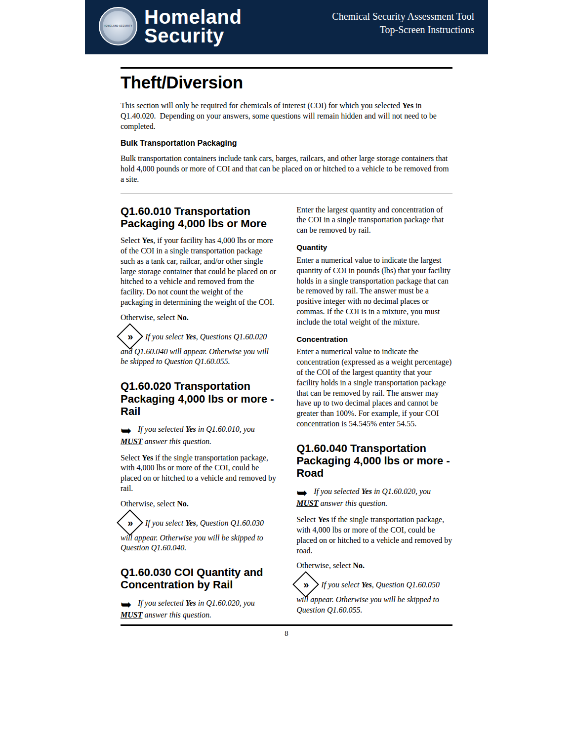Homeland Security
Chemical Security Assessment Tool
Top-Screen Instructions
Theft/Diversion
This section will only be required for chemicals of interest (COI) for which you selected Yes in Q1.40.020. Depending on your answers, some questions will remain hidden and will not need to be completed.
Bulk Transportation Packaging
Bulk transportation containers include tank cars, barges, railcars, and other large storage containers that hold 4,000 pounds or more of COI and that can be placed on or hitched to a vehicle to be removed from a site.
Q1.60.010 Transportation Packaging 4,000 lbs or More
Select Yes, if your facility has 4,000 lbs or more of the COI in a single transportation package such as a tank car, railcar, and/or other single large storage container that could be placed on or hitched to a vehicle and removed from the facility. Do not count the weight of the packaging in determining the weight of the COI.
Otherwise, select No.
» If you select Yes, Questions Q1.60.020 and Q1.60.040 will appear. Otherwise you will be skipped to Question Q1.60.055.
Q1.60.020 Transportation Packaging 4,000 lbs or more - Rail
➥ If you selected Yes in Q1.60.010, you MUST answer this question.
Select Yes if the single transportation package, with 4,000 lbs or more of the COI, could be placed on or hitched to a vehicle and removed by rail.
Otherwise, select No.
» If you select Yes, Question Q1.60.030 will appear. Otherwise you will be skipped to Question Q1.60.040.
Q1.60.030 COI Quantity and Concentration by Rail
➥ If you selected Yes in Q1.60.020, you MUST answer this question.
Enter the largest quantity and concentration of the COI in a single transportation package that can be removed by rail.
Quantity
Enter a numerical value to indicate the largest quantity of COI in pounds (lbs) that your facility holds in a single transportation package that can be removed by rail. The answer must be a positive integer with no decimal places or commas. If the COI is in a mixture, you must include the total weight of the mixture.
Concentration
Enter a numerical value to indicate the concentration (expressed as a weight percentage) of the COI of the largest quantity that your facility holds in a single transportation package that can be removed by rail. The answer may have up to two decimal places and cannot be greater than 100%. For example, if your COI concentration is 54.545% enter 54.55.
Q1.60.040 Transportation Packaging 4,000 lbs or more - Road
➥ If you selected Yes in Q1.60.020, you MUST answer this question.
Select Yes if the single transportation package, with 4,000 lbs or more of the COI, could be placed on or hitched to a vehicle and removed by road.
Otherwise, select No.
» If you select Yes, Question Q1.60.050 will appear. Otherwise you will be skipped to Question Q1.60.055.
8